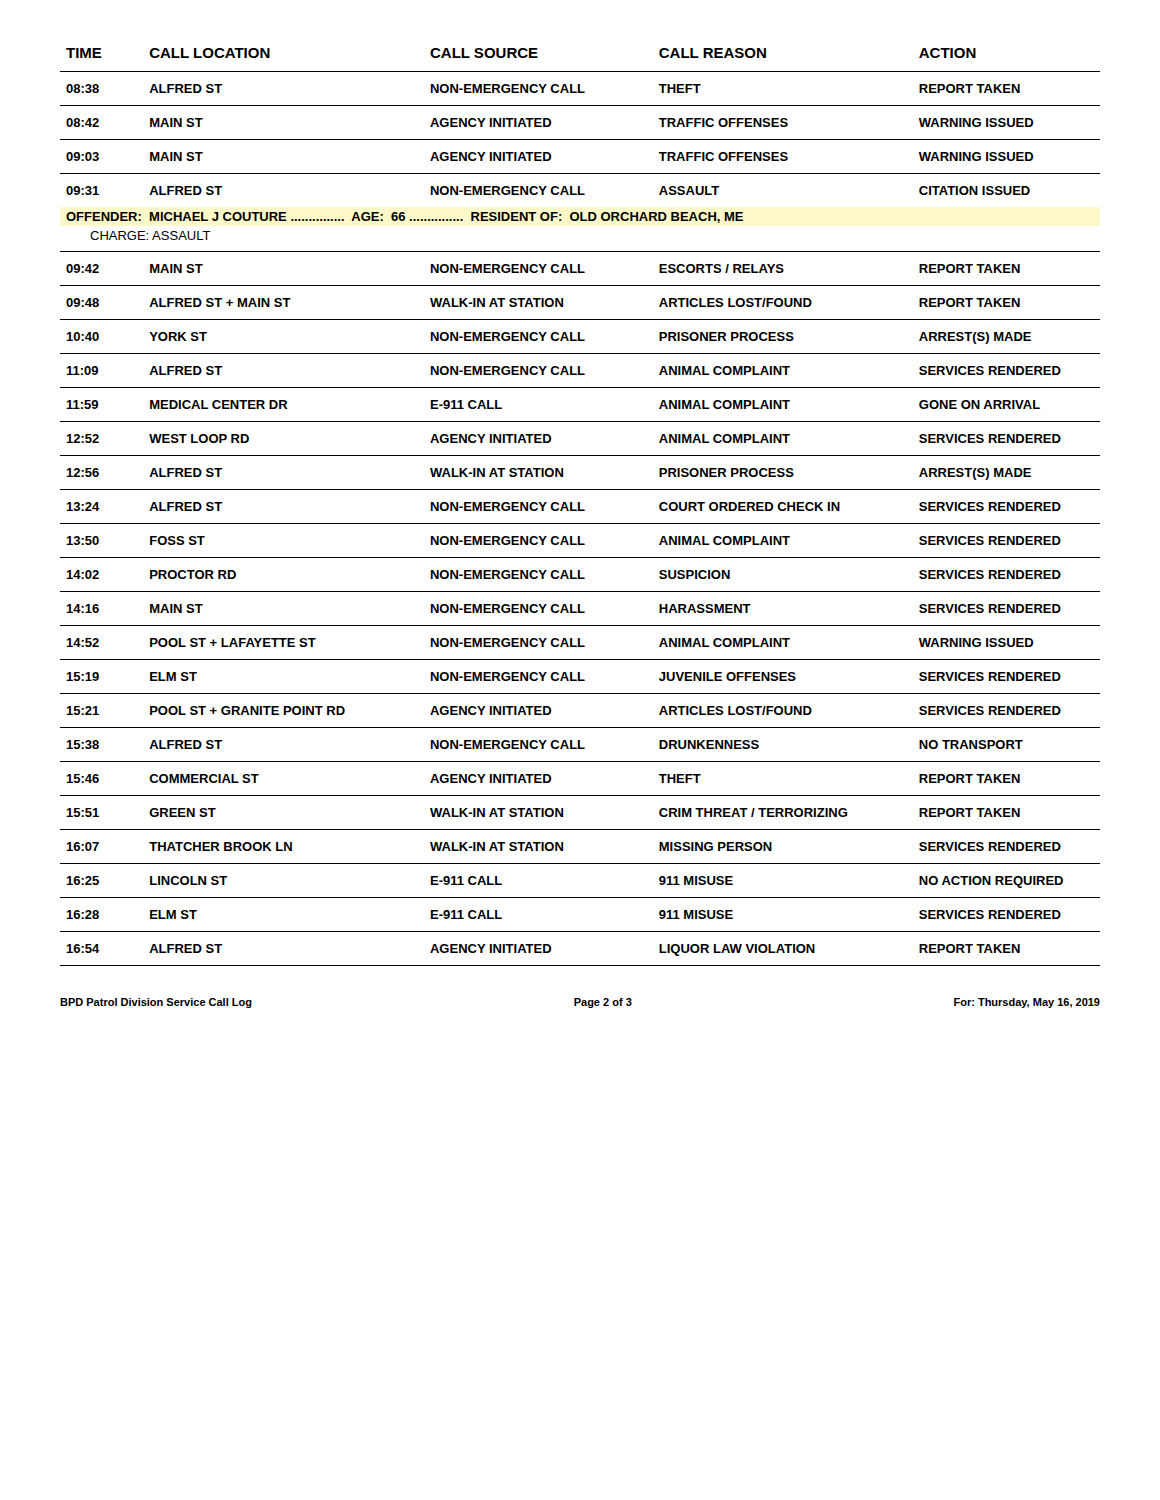| TIME | CALL LOCATION | CALL SOURCE | CALL REASON | ACTION |
| --- | --- | --- | --- | --- |
| 08:38 | ALFRED ST | NON-EMERGENCY CALL | THEFT | REPORT TAKEN |
| 08:42 | MAIN ST | AGENCY INITIATED | TRAFFIC OFFENSES | WARNING ISSUED |
| 09:03 | MAIN ST | AGENCY INITIATED | TRAFFIC OFFENSES | WARNING ISSUED |
| 09:31 | ALFRED ST | NON-EMERGENCY CALL | ASSAULT | CITATION ISSUED |
| OFFENDER: MICHAEL J COUTURE ............... AGE: 66 ............... RESIDENT OF: OLD ORCHARD BEACH, ME |
| CHARGE: ASSAULT |
| 09:42 | MAIN ST | NON-EMERGENCY CALL | ESCORTS / RELAYS | REPORT TAKEN |
| 09:48 | ALFRED ST + MAIN ST | WALK-IN AT STATION | ARTICLES LOST/FOUND | REPORT TAKEN |
| 10:40 | YORK ST | NON-EMERGENCY CALL | PRISONER PROCESS | ARREST(S) MADE |
| 11:09 | ALFRED ST | NON-EMERGENCY CALL | ANIMAL COMPLAINT | SERVICES RENDERED |
| 11:59 | MEDICAL CENTER DR | E-911 CALL | ANIMAL COMPLAINT | GONE ON ARRIVAL |
| 12:52 | WEST LOOP RD | AGENCY INITIATED | ANIMAL COMPLAINT | SERVICES RENDERED |
| 12:56 | ALFRED ST | WALK-IN AT STATION | PRISONER PROCESS | ARREST(S) MADE |
| 13:24 | ALFRED ST | NON-EMERGENCY CALL | COURT ORDERED CHECK IN | SERVICES RENDERED |
| 13:50 | FOSS ST | NON-EMERGENCY CALL | ANIMAL COMPLAINT | SERVICES RENDERED |
| 14:02 | PROCTOR RD | NON-EMERGENCY CALL | SUSPICION | SERVICES RENDERED |
| 14:16 | MAIN ST | NON-EMERGENCY CALL | HARASSMENT | SERVICES RENDERED |
| 14:52 | POOL ST + LAFAYETTE ST | NON-EMERGENCY CALL | ANIMAL COMPLAINT | WARNING ISSUED |
| 15:19 | ELM ST | NON-EMERGENCY CALL | JUVENILE OFFENSES | SERVICES RENDERED |
| 15:21 | POOL ST + GRANITE POINT RD | AGENCY INITIATED | ARTICLES LOST/FOUND | SERVICES RENDERED |
| 15:38 | ALFRED ST | NON-EMERGENCY CALL | DRUNKENNESS | NO TRANSPORT |
| 15:46 | COMMERCIAL ST | AGENCY INITIATED | THEFT | REPORT TAKEN |
| 15:51 | GREEN ST | WALK-IN AT STATION | CRIM THREAT / TERRORIZING | REPORT TAKEN |
| 16:07 | THATCHER BROOK LN | WALK-IN AT STATION | MISSING PERSON | SERVICES RENDERED |
| 16:25 | LINCOLN ST | E-911 CALL | 911 MISUSE | NO ACTION REQUIRED |
| 16:28 | ELM ST | E-911 CALL | 911 MISUSE | SERVICES RENDERED |
| 16:54 | ALFRED ST | AGENCY INITIATED | LIQUOR LAW VIOLATION | REPORT TAKEN |
BPD Patrol Division Service Call Log
Page 2 of 3
For: Thursday, May 16, 2019